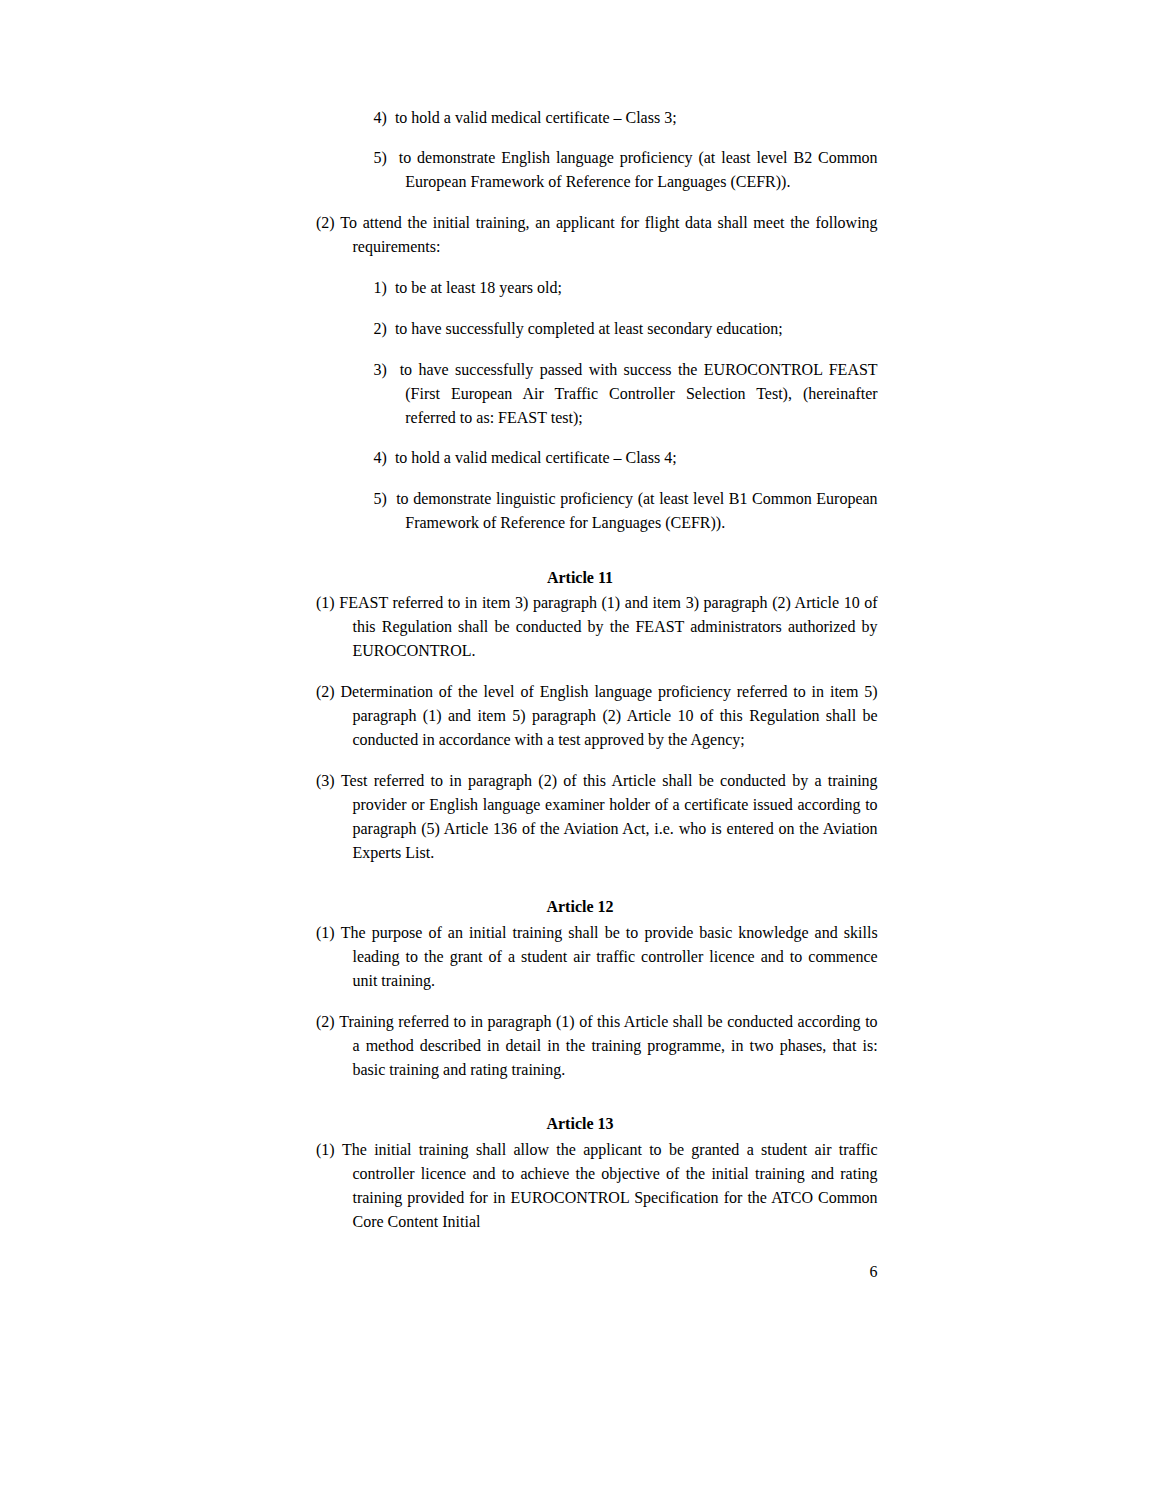4) to hold a valid medical certificate – Class 3;
5) to demonstrate English language proficiency (at least level B2 Common European Framework of Reference for Languages (CEFR)).
(2) To attend the initial training, an applicant for flight data shall meet the following requirements:
1) to be at least 18 years old;
2) to have successfully completed at least secondary education;
3) to have successfully passed with success the EUROCONTROL FEAST (First European Air Traffic Controller Selection Test), (hereinafter referred to as: FEAST test);
4) to hold a valid medical certificate – Class 4;
5) to demonstrate linguistic proficiency (at least level B1 Common European Framework of Reference for Languages (CEFR)).
Article 11
(1) FEAST referred to in item 3) paragraph (1) and item 3) paragraph (2) Article 10 of this Regulation shall be conducted by the FEAST administrators authorized by EUROCONTROL.
(2) Determination of the level of English language proficiency referred to in item 5) paragraph (1) and item 5) paragraph (2) Article 10 of this Regulation shall be conducted in accordance with a test approved by the Agency;
(3) Test referred to in paragraph (2) of this Article shall be conducted by a training provider or English language examiner holder of a certificate issued according to paragraph (5) Article 136 of the Aviation Act, i.e. who is entered on the Aviation Experts List.
Article 12
(1) The purpose of an initial training shall be to provide basic knowledge and skills leading to the grant of a student air traffic controller licence and to commence unit training.
(2) Training referred to in paragraph (1) of this Article shall be conducted according to a method described in detail in the training programme, in two phases, that is: basic training and rating training.
Article 13
(1) The initial training shall allow the applicant to be granted a student air traffic controller licence and to achieve the objective of the initial training and rating training provided for in EUROCONTROL Specification for the ATCO Common Core Content Initial
6